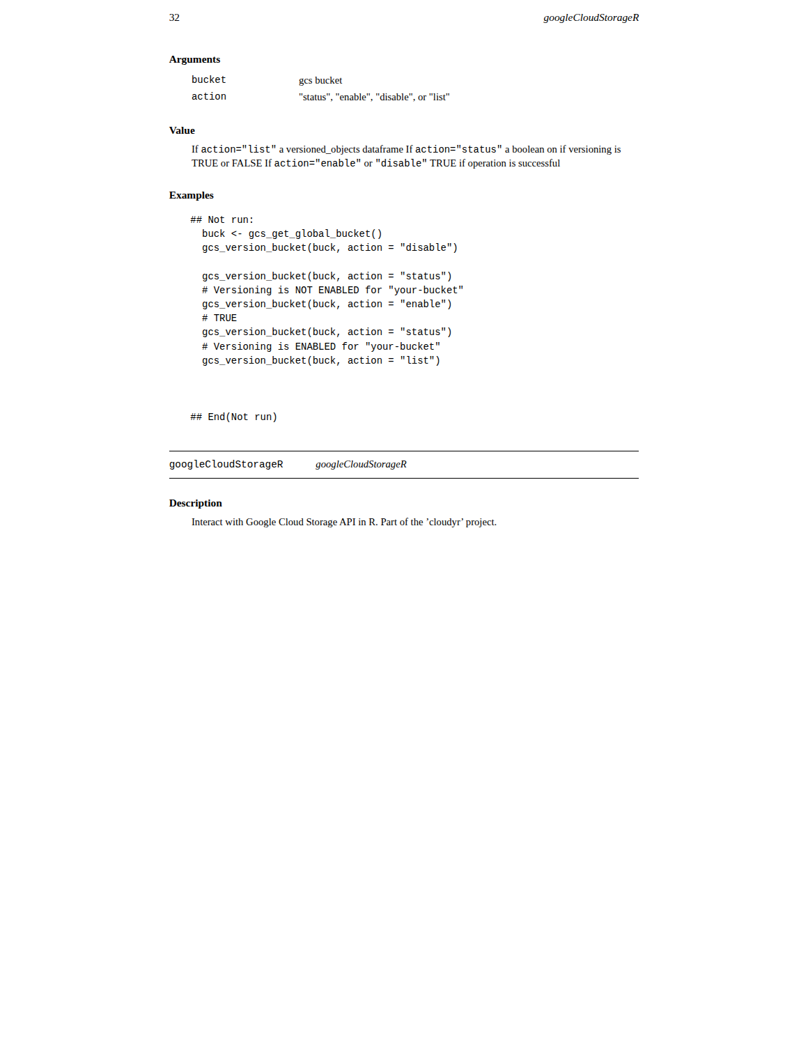32 googleCloudStorageR
Arguments
bucket
gcs bucket
action
"status", "enable", "disable", or "list"
Value
If action="list" a versioned_objects dataframe If action="status" a boolean on if versioning is TRUE or FALSE If action="enable" or "disable" TRUE if operation is successful
Examples
## Not run:
  buck <- gcs_get_global_bucket()
  gcs_version_bucket(buck, action = "disable")

  gcs_version_bucket(buck, action = "status")
  # Versioning is NOT ENABLED for "your-bucket"
  gcs_version_bucket(buck, action = "enable")
  # TRUE
  gcs_version_bucket(buck, action = "status")
  # Versioning is ENABLED for "your-bucket"
  gcs_version_bucket(buck, action = "list")



## End(Not run)
googleCloudStorageR googleCloudStorageR
Description
Interact with Google Cloud Storage API in R. Part of the ’cloudyr’ project.